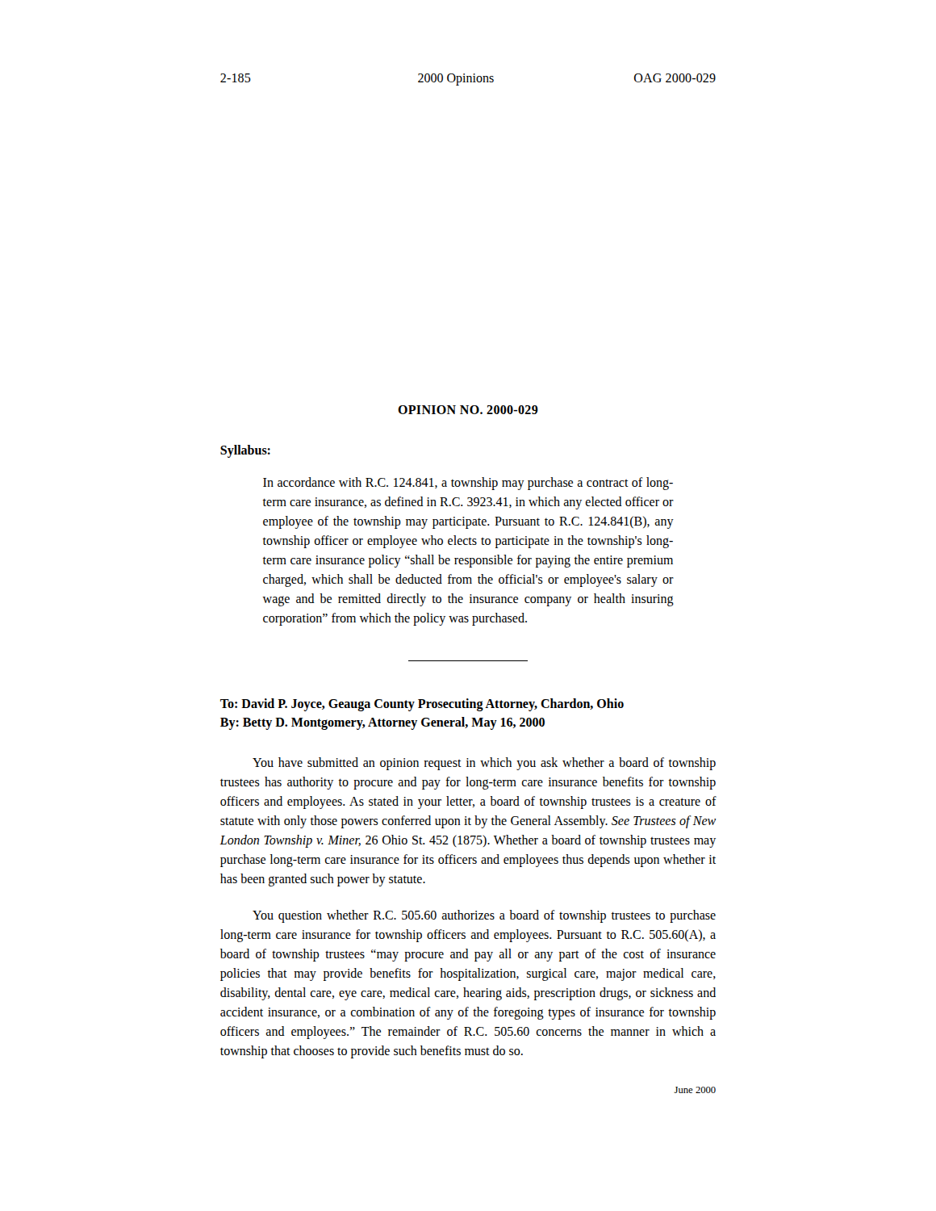2-185
2000 Opinions
OAG 2000-029
OPINION NO. 2000-029
Syllabus:
In accordance with R.C. 124.841, a township may purchase a contract of long-term care insurance, as defined in R.C. 3923.41, in which any elected officer or employee of the township may participate. Pursuant to R.C. 124.841(B), any township officer or employee who elects to participate in the township's long-term care insurance policy “shall be responsible for paying the entire premium charged, which shall be deducted from the official's or employee's salary or wage and be remitted directly to the insurance company or health insuring corporation” from which the policy was purchased.
To: David P. Joyce, Geauga County Prosecuting Attorney, Chardon, Ohio
By: Betty D. Montgomery, Attorney General, May 16, 2000
You have submitted an opinion request in which you ask whether a board of township trustees has authority to procure and pay for long-term care insurance benefits for township officers and employees. As stated in your letter, a board of township trustees is a creature of statute with only those powers conferred upon it by the General Assembly. See Trustees of New London Township v. Miner, 26 Ohio St. 452 (1875). Whether a board of township trustees may purchase long-term care insurance for its officers and employees thus depends upon whether it has been granted such power by statute.
You question whether R.C. 505.60 authorizes a board of township trustees to purchase long-term care insurance for township officers and employees. Pursuant to R.C. 505.60(A), a board of township trustees “may procure and pay all or any part of the cost of insurance policies that may provide benefits for hospitalization, surgical care, major medical care, disability, dental care, eye care, medical care, hearing aids, prescription drugs, or sickness and accident insurance, or a combination of any of the foregoing types of insurance for township officers and employees.” The remainder of R.C. 505.60 concerns the manner in which a township that chooses to provide such benefits must do so.
June 2000